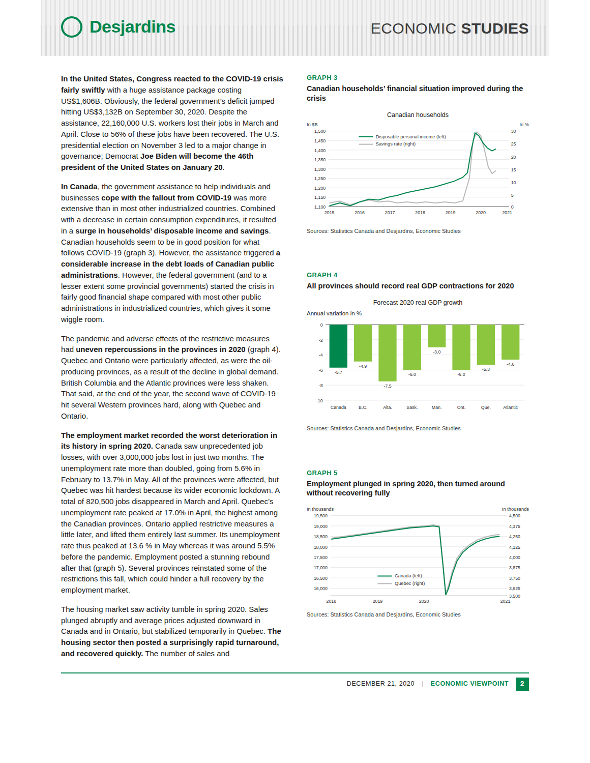Desjardins
ECONOMIC STUDIES
In the United States, Congress reacted to the COVID-19 crisis fairly swiftly with a huge assistance package costing US$1,606B. Obviously, the federal government’s deficit jumped hitting US$3,132B on September 30, 2020. Despite the assistance, 22,160,000 U.S. workers lost their jobs in March and April. Close to 56% of these jobs have been recovered. The U.S. presidential election on November 3 led to a major change in governance; Democrat Joe Biden will become the 46th president of the United States on January 20.
In Canada, the government assistance to help individuals and businesses cope with the fallout from COVID-19 was more extensive than in most other industrialized countries. Combined with a decrease in certain consumption expenditures, it resulted in a surge in households’ disposable income and savings. Canadian households seem to be in good position for what follows COVID-19 (graph 3). However, the assistance triggered a considerable increase in the debt loads of Canadian public administrations. However, the federal government (and to a lesser extent some provincial governments) started the crisis in fairly good financial shape compared with most other public administrations in industrialized countries, which gives it some wiggle room.
The pandemic and adverse effects of the restrictive measures had uneven repercussions in the provinces in 2020 (graph 4). Quebec and Ontario were particularly affected, as were the oil-producing provinces, as a result of the decline in global demand. British Columbia and the Atlantic provinces were less shaken. That said, at the end of the year, the second wave of COVID-19 hit several Western provinces hard, along with Quebec and Ontario.
The employment market recorded the worst deterioration in its history in spring 2020. Canada saw unprecedented job losses, with over 3,000,000 jobs lost in just two months. The unemployment rate more than doubled, going from 5.6% in February to 13.7% in May. All of the provinces were affected, but Quebec was hit hardest because its wider economic lockdown. A total of 820,500 jobs disappeared in March and April. Quebec’s unemployment rate peaked at 17.0% in April, the highest among the Canadian provinces. Ontario applied restrictive measures a little later, and lifted them entirely last summer. Its unemployment rate thus peaked at 13.6 % in May whereas it was around 5.5% before the pandemic. Employment posted a stunning rebound after that (graph 5). Several provinces reinstated some of the restrictions this fall, which could hinder a full recovery by the employment market.
The housing market saw activity tumble in spring 2020. Sales plunged abruptly and average prices adjusted downward in Canada and in Ontario, but stabilized temporarily in Quebec. The housing sector then posted a surprisingly rapid turnaround, and recovered quickly. The number of sales and
GRAPH 3
Canadian households’ financial situation improved during the crisis
Canadian households
In $B In % 1,500 1,450 1,400 1,350 1,300 1,250 1,200 1,150 1,100 30 25 20 15 10 5 0 Disposable personal income (left) Savings rate (right) 2015 2016 2017 2018 2019 2020 2021
Sources: Statistics Canada and Desjardins, Economic Studies
GRAPH 4
All provinces should record real GDP contractions for 2020
Forecast 2020 real GDP growth
Annual variation in %
0 -2 -4 -6 -8 -10 -5.7 -4.9 -7.5 -6.0 -3.0 -6.0 -5.3 -4.6 Canada B.C. Alta. Sask. Man. Ont. Que. Atlantic
Sources: Statistics Canada and Desjardins, Economic Studies
GRAPH 5
Employment plunged in spring 2020, then turned around without recovering fully
In thousands In thousands 19,500 19,000 18,500 18,000 17,500 17,000 16,500 16,000 4,500 4,375 4,250 4,125 4,000 3,875 3,750 3,625 3,500 Canada (left) Quebec (right) 2018 2019 2020 2021
Sources: Statistics Canada and Desjardins, Economic Studies
DECEMBER 21, 2020 | ECONOMIC VIEWPOINT 2